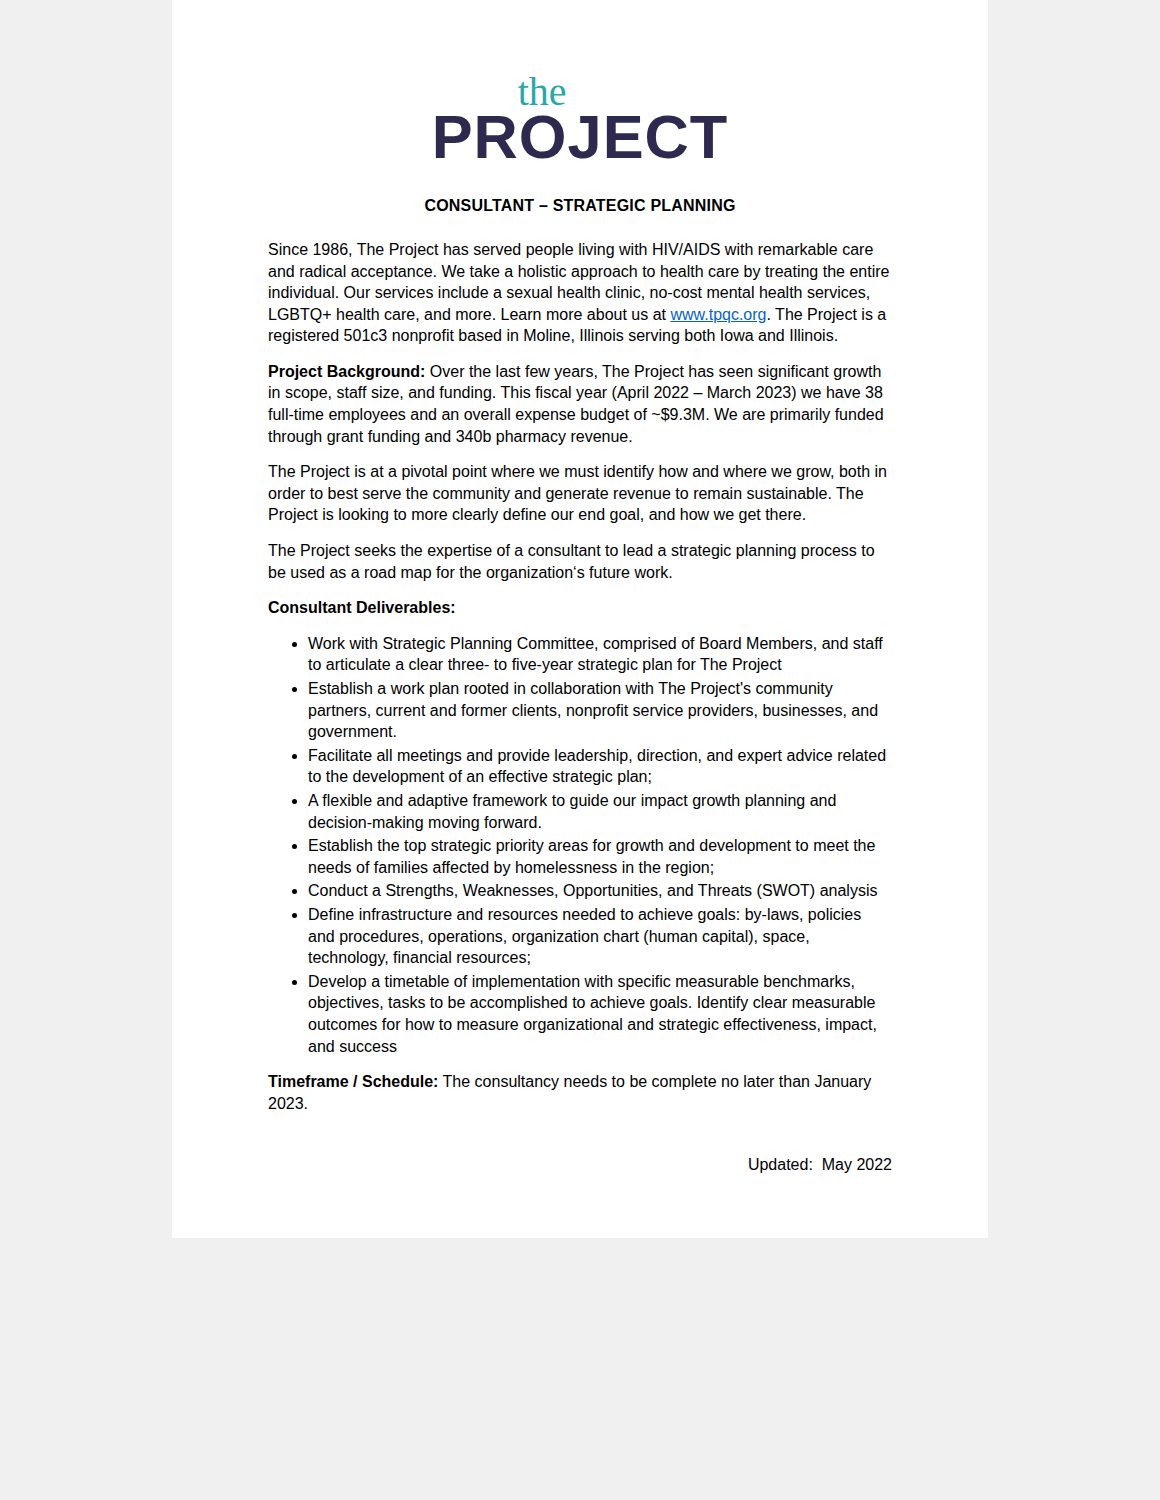the PROJECT
CONSULTANT – STRATEGIC PLANNING
Since 1986, The Project has served people living with HIV/AIDS with remarkable care and radical acceptance. We take a holistic approach to health care by treating the entire individual. Our services include a sexual health clinic, no-cost mental health services, LGBTQ+ health care, and more. Learn more about us at www.tpqc.org. The Project is a registered 501c3 nonprofit based in Moline, Illinois serving both Iowa and Illinois.
Project Background: Over the last few years, The Project has seen significant growth in scope, staff size, and funding. This fiscal year (April 2022 – March 2023) we have 38 full-time employees and an overall expense budget of ~$9.3M. We are primarily funded through grant funding and 340b pharmacy revenue.
The Project is at a pivotal point where we must identify how and where we grow, both in order to best serve the community and generate revenue to remain sustainable. The Project is looking to more clearly define our end goal, and how we get there.
The Project seeks the expertise of a consultant to lead a strategic planning process to be used as a road map for the organization‘s future work.
Consultant Deliverables:
Work with Strategic Planning Committee, comprised of Board Members, and staff to articulate a clear three- to five-year strategic plan for The Project
Establish a work plan rooted in collaboration with The Project's community partners, current and former clients, nonprofit service providers, businesses, and government.
Facilitate all meetings and provide leadership, direction, and expert advice related to the development of an effective strategic plan;
A flexible and adaptive framework to guide our impact growth planning and decision-making moving forward.
Establish the top strategic priority areas for growth and development to meet the needs of families affected by homelessness in the region;
Conduct a Strengths, Weaknesses, Opportunities, and Threats (SWOT) analysis
Define infrastructure and resources needed to achieve goals: by-laws, policies and procedures, operations, organization chart (human capital), space, technology, financial resources;
Develop a timetable of implementation with specific measurable benchmarks, objectives, tasks to be accomplished to achieve goals. Identify clear measurable outcomes for how to measure organizational and strategic effectiveness, impact, and success
Timeframe / Schedule: The consultancy needs to be complete no later than January 2023.
Updated: May 2022